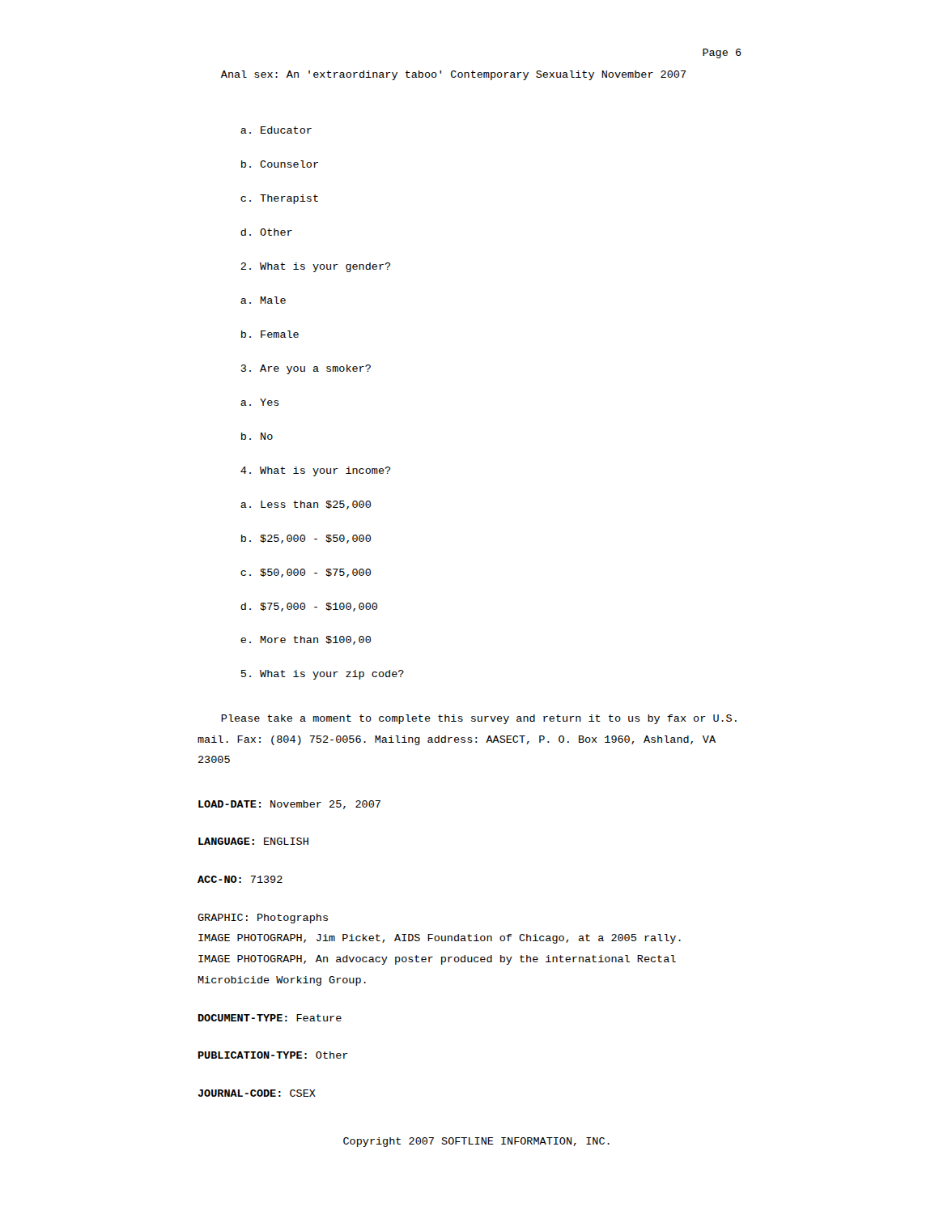Page 6
Anal sex: An 'extraordinary taboo' Contemporary Sexuality November 2007
a. Educator
b. Counselor
c. Therapist
d. Other
2. What is your gender?
a. Male
b. Female
3. Are you a smoker?
a. Yes
b. No
4. What is your income?
a. Less than $25,000
b. $25,000 - $50,000
c. $50,000 - $75,000
d. $75,000 - $100,000
e. More than $100,00
5. What is your zip code?
Please take a moment to complete this survey and return it to us by fax or U.S. mail. Fax: (804) 752-0056. Mailing address: AASECT, P. O. Box 1960, Ashland, VA 23005
LOAD-DATE: November 25, 2007
LANGUAGE: ENGLISH
ACC-NO: 71392
GRAPHIC: Photographs
IMAGE PHOTOGRAPH, Jim Picket, AIDS Foundation of Chicago, at a 2005 rally.
IMAGE PHOTOGRAPH, An advocacy poster produced by the international Rectal Microbicide Working Group.
DOCUMENT-TYPE: Feature
PUBLICATION-TYPE: Other
JOURNAL-CODE: CSEX
Copyright 2007 SOFTLINE INFORMATION, INC.